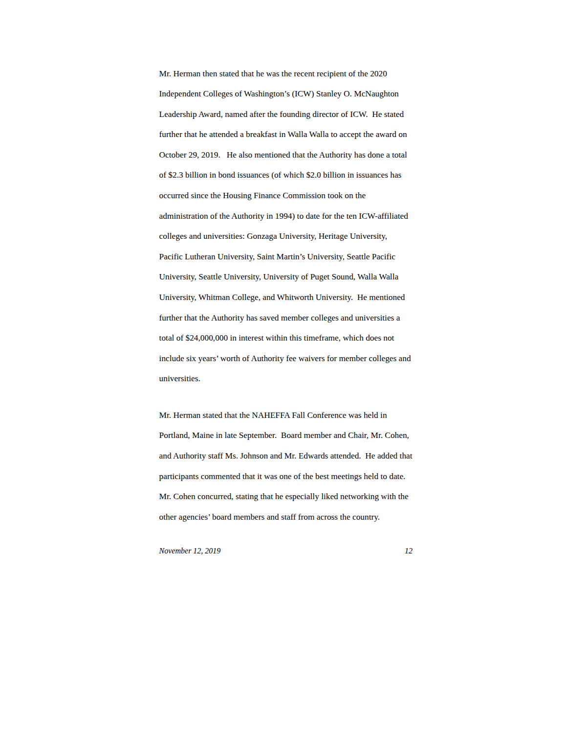Mr. Herman then stated that he was the recent recipient of the 2020 Independent Colleges of Washington’s (ICW) Stanley O. McNaughton Leadership Award, named after the founding director of ICW. He stated further that he attended a breakfast in Walla Walla to accept the award on October 29, 2019. He also mentioned that the Authority has done a total of $2.3 billion in bond issuances (of which $2.0 billion in issuances has occurred since the Housing Finance Commission took on the administration of the Authority in 1994) to date for the ten ICW-affiliated colleges and universities: Gonzaga University, Heritage University, Pacific Lutheran University, Saint Martin’s University, Seattle Pacific University, Seattle University, University of Puget Sound, Walla Walla University, Whitman College, and Whitworth University. He mentioned further that the Authority has saved member colleges and universities a total of $24,000,000 in interest within this timeframe, which does not include six years’ worth of Authority fee waivers for member colleges and universities.
Mr. Herman stated that the NAHEFFA Fall Conference was held in Portland, Maine in late September. Board member and Chair, Mr. Cohen, and Authority staff Ms. Johnson and Mr. Edwards attended. He added that participants commented that it was one of the best meetings held to date. Mr. Cohen concurred, stating that he especially liked networking with the other agencies’ board members and staff from across the country.
November 12, 2019 12